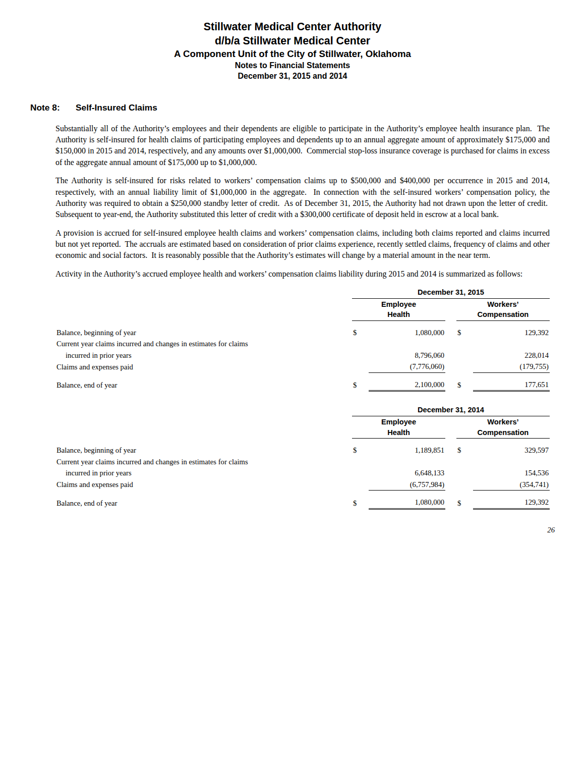Stillwater Medical Center Authority
d/b/a Stillwater Medical Center
A Component Unit of the City of Stillwater, Oklahoma
Notes to Financial Statements
December 31, 2015 and 2014
Note 8: Self-Insured Claims
Substantially all of the Authority’s employees and their dependents are eligible to participate in the Authority’s employee health insurance plan. The Authority is self-insured for health claims of participating employees and dependents up to an annual aggregate amount of approximately $175,000 and $150,000 in 2015 and 2014, respectively, and any amounts over $1,000,000. Commercial stop-loss insurance coverage is purchased for claims in excess of the aggregate annual amount of $175,000 up to $1,000,000.
The Authority is self-insured for risks related to workers’ compensation claims up to $500,000 and $400,000 per occurrence in 2015 and 2014, respectively, with an annual liability limit of $1,000,000 in the aggregate. In connection with the self-insured workers’ compensation policy, the Authority was required to obtain a $250,000 standby letter of credit. As of December 31, 2015, the Authority had not drawn upon the letter of credit. Subsequent to year-end, the Authority substituted this letter of credit with a $300,000 certificate of deposit held in escrow at a local bank.
A provision is accrued for self-insured employee health claims and workers’ compensation claims, including both claims reported and claims incurred but not yet reported. The accruals are estimated based on consideration of prior claims experience, recently settled claims, frequency of claims and other economic and social factors. It is reasonably possible that the Authority’s estimates will change by a material amount in the near term.
Activity in the Authority’s accrued employee health and workers’ compensation claims liability during 2015 and 2014 is summarized as follows:
| | | December 31, 2015 |
| | | Employee Health | | Workers’ Compensation |
| Balance, beginning of year | | $ | 1,080,000 | | $ | 129,392 |
| Current year claims incurred and changes in estimates for claims | | | | | | |
| incurred in prior years | | | 8,796,060 | | | 228,014 |
| Claims and expenses paid | | | (7,776,060) | | | (179,755) |
| Balance, end of year | | $ | 2,100,000 | | $ | 177,651 |
| | | December 31, 2014 |
| | | Employee Health | | Workers’ Compensation |
| Balance, beginning of year | | $ | 1,189,851 | | $ | 329,597 |
| Current year claims incurred and changes in estimates for claims | | | | | | |
| incurred in prior years | | | 6,648,133 | | | 154,536 |
| Claims and expenses paid | | | (6,757,984) | | | (354,741) |
| Balance, end of year | | $ | 1,080,000 | | $ | 129,392 |
26